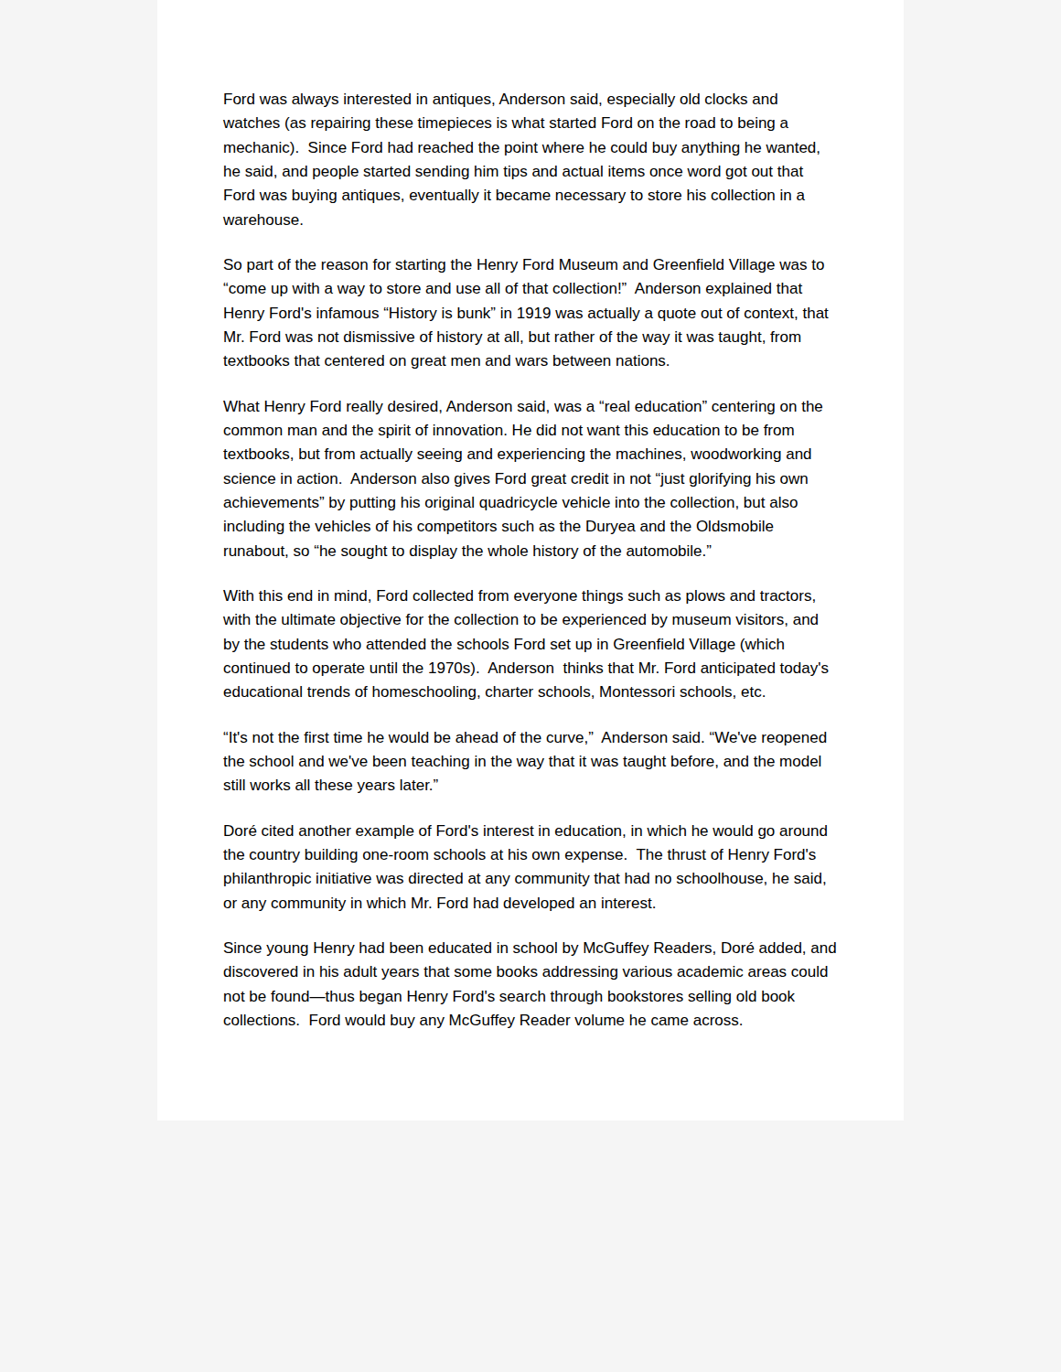Ford was always interested in antiques, Anderson said, especially old clocks and watches (as repairing these timepieces is what started Ford on the road to being a mechanic). Since Ford had reached the point where he could buy anything he wanted, he said, and people started sending him tips and actual items once word got out that Ford was buying antiques, eventually it became necessary to store his collection in a warehouse.
So part of the reason for starting the Henry Ford Museum and Greenfield Village was to “come up with a way to store and use all of that collection!” Anderson explained that Henry Ford's infamous “History is bunk” in 1919 was actually a quote out of context, that Mr. Ford was not dismissive of history at all, but rather of the way it was taught, from textbooks that centered on great men and wars between nations.
What Henry Ford really desired, Anderson said, was a “real education” centering on the common man and the spirit of innovation. He did not want this education to be from textbooks, but from actually seeing and experiencing the machines, woodworking and science in action. Anderson also gives Ford great credit in not “just glorifying his own achievements” by putting his original quadricycle vehicle into the collection, but also including the vehicles of his competitors such as the Duryea and the Oldsmobile runabout, so “he sought to display the whole history of the automobile.”
With this end in mind, Ford collected from everyone things such as plows and tractors, with the ultimate objective for the collection to be experienced by museum visitors, and by the students who attended the schools Ford set up in Greenfield Village (which continued to operate until the 1970s). Anderson thinks that Mr. Ford anticipated today's educational trends of homeschooling, charter schools, Montessori schools, etc.
“It's not the first time he would be ahead of the curve,” Anderson said. “We've reopened the school and we've been teaching in the way that it was taught before, and the model still works all these years later.”
Doré cited another example of Ford's interest in education, in which he would go around the country building one-room schools at his own expense. The thrust of Henry Ford's philanthropic initiative was directed at any community that had no schoolhouse, he said, or any community in which Mr. Ford had developed an interest.
Since young Henry had been educated in school by McGuffey Readers, Doré added, and discovered in his adult years that some books addressing various academic areas could not be found—thus began Henry Ford's search through bookstores selling old book collections. Ford would buy any McGuffey Reader volume he came across.